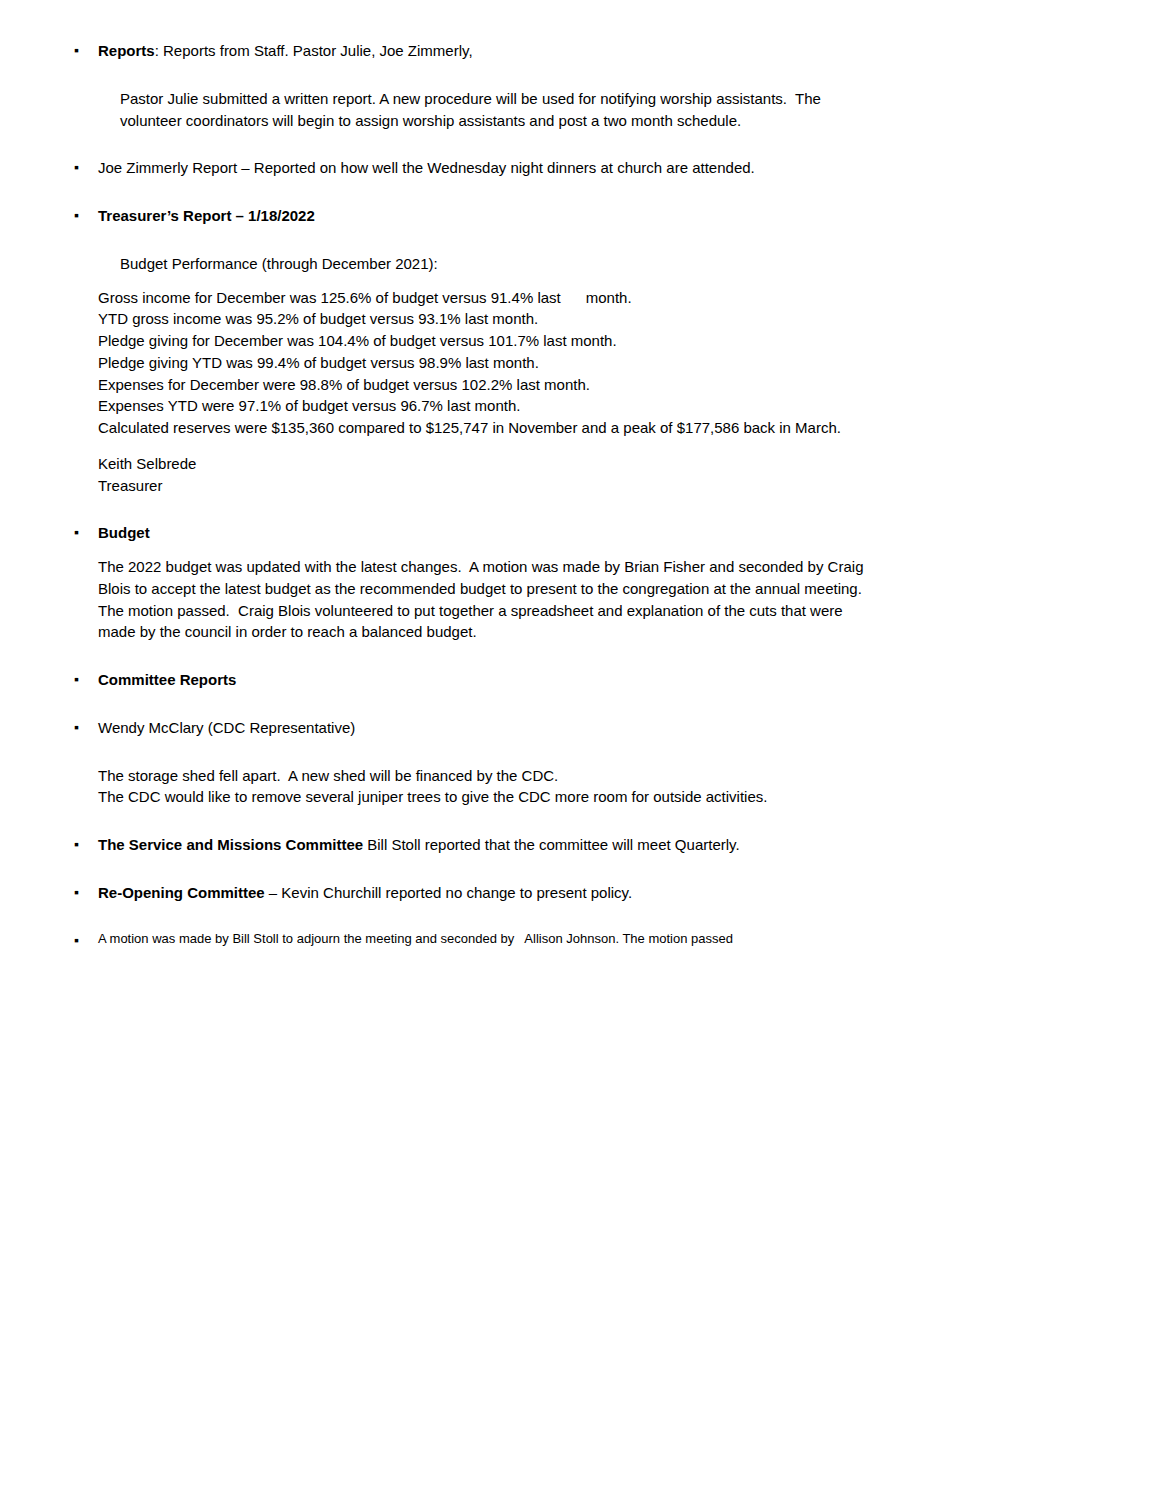Reports: Reports from Staff. Pastor Julie, Joe Zimmerly,
Pastor Julie submitted a written report. A new procedure will be used for notifying worship assistants. The volunteer coordinators will begin to assign worship assistants and post a two month schedule.
Joe Zimmerly Report – Reported on how well the Wednesday night dinners at church are attended.
Treasurer’s Report – 1/18/2022
Budget Performance (through December 2021):
Gross income for December was 125.6% of budget versus 91.4% last month.
YTD gross income was 95.2% of budget versus 93.1% last month.
Pledge giving for December was 104.4% of budget versus 101.7% last month.
Pledge giving YTD was 99.4% of budget versus 98.9% last month.
Expenses for December were 98.8% of budget versus 102.2% last month.
Expenses YTD were 97.1% of budget versus 96.7% last month.
Calculated reserves were $135,360 compared to $125,747 in November and a peak of $177,586 back in March.
Keith Selbrede
Treasurer
Budget
The 2022 budget was updated with the latest changes. A motion was made by Brian Fisher and seconded by Craig Blois to accept the latest budget as the recommended budget to present to the congregation at the annual meeting. The motion passed. Craig Blois volunteered to put together a spreadsheet and explanation of the cuts that were made by the council in order to reach a balanced budget.
Committee Reports
Wendy McClary (CDC Representative)
The storage shed fell apart. A new shed will be financed by the CDC.
The CDC would like to remove several juniper trees to give the CDC more room for outside activities.
The Service and Missions Committee Bill Stoll reported that the committee will meet Quarterly.
Re-Opening Committee – Kevin Churchill reported no change to present policy.
A motion was made by Bill Stoll to adjourn the meeting and seconded by Allison Johnson. The motion passed